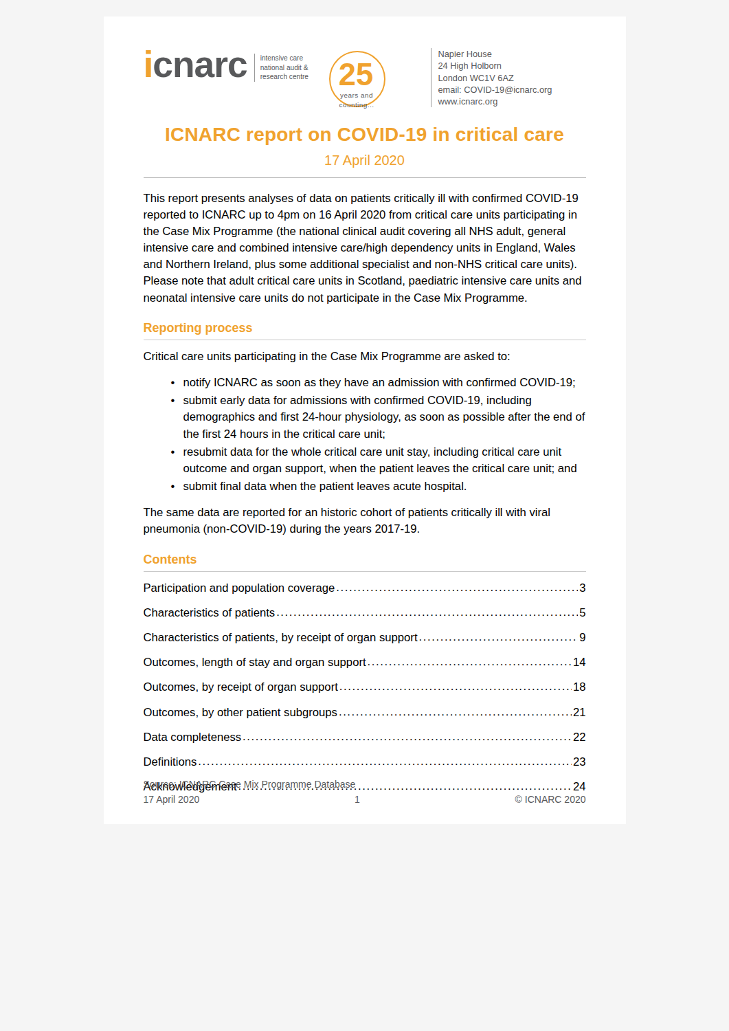icnarc
intensive care
national audit &
research centre
25
years and counting...
Napier House
24 High Holborn
London WC1V 6AZ
email: COVID-19@icnarc.org
www.icnarc.org
ICNARC report on COVID-19 in critical care
17 April 2020
This report presents analyses of data on patients critically ill with confirmed COVID-19 reported to ICNARC up to 4pm on 16 April 2020 from critical care units participating in the Case Mix Programme (the national clinical audit covering all NHS adult, general intensive care and combined intensive care/high dependency units in England, Wales and Northern Ireland, plus some additional specialist and non-NHS critical care units). Please note that adult critical care units in Scotland, paediatric intensive care units and neonatal intensive care units do not participate in the Case Mix Programme.
Reporting process
Critical care units participating in the Case Mix Programme are asked to:
notify ICNARC as soon as they have an admission with confirmed COVID-19;
submit early data for admissions with confirmed COVID-19, including demographics and first 24-hour physiology, as soon as possible after the end of the first 24 hours in the critical care unit;
resubmit data for the whole critical care unit stay, including critical care unit outcome and organ support, when the patient leaves the critical care unit; and
submit final data when the patient leaves acute hospital.
The same data are reported for an historic cohort of patients critically ill with viral pneumonia (non-COVID-19) during the years 2017-19.
Contents
Participation and population coverage ................................................................................... 3
Characteristics of patients ....................................................................................................... 5
Characteristics of patients, by receipt of organ support ....................................................................... 9
Outcomes, length of stay and organ support ....................................................................... 14
Outcomes, by receipt of organ support ....................................................................................... 18
Outcomes, by other patient subgroups ....................................................................................... 21
Data completeness ....................................................................................................... 22
Definitions ....................................................................................................... 23
Acknowledgement ....................................................................................................... 24
Source: ICNARC Case Mix Programme Database
17 April 2020 1 © ICNARC 2020